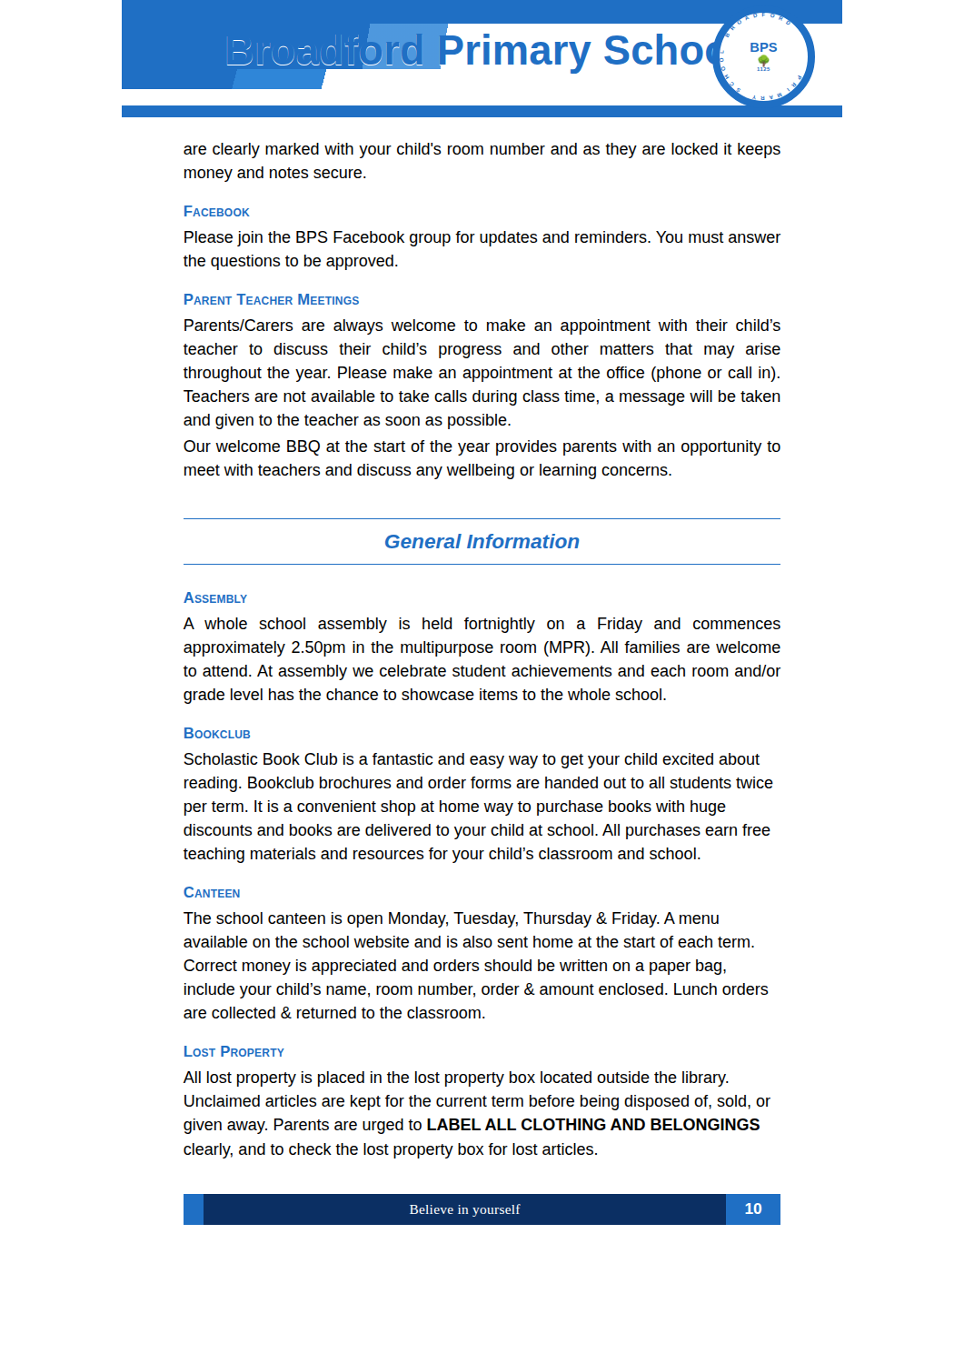Broadford Primary School
B R O A D F O R D P R I M A R Y S C H O O L
BPS 🌳 1125
are clearly marked with your child's room number and as they are locked it keeps money and notes secure.
Facebook
Please join the BPS Facebook group for updates and reminders. You must answer the questions to be approved.
Parent Teacher Meetings
Parents/Carers are always welcome to make an appointment with their child’s teacher to discuss their child’s progress and other matters that may arise throughout the year. Please make an appointment at the office (phone or call in). Teachers are not available to take calls during class time, a message will be taken and given to the teacher as soon as possible.
Our welcome BBQ at the start of the year provides parents with an opportunity to meet with teachers and discuss any wellbeing or learning concerns.
General Information
Assembly
A whole school assembly is held fortnightly on a Friday and commences approximately 2.50pm in the multipurpose room (MPR). All families are welcome to attend. At assembly we celebrate student achievements and each room and/or grade level has the chance to showcase items to the whole school.
Bookclub
Scholastic Book Club is a fantastic and easy way to get your child excited about reading. Bookclub brochures and order forms are handed out to all students twice per term. It is a convenient shop at home way to purchase books with huge discounts and books are delivered to your child at school. All purchases earn free teaching materials and resources for your child’s classroom and school.
Canteen
The school canteen is open Monday, Tuesday, Thursday & Friday. A menu available on the school website and is also sent home at the start of each term. Correct money is appreciated and orders should be written on a paper bag, include your child’s name, room number, order & amount enclosed. Lunch orders are collected & returned to the classroom.
Lost Property
All lost property is placed in the lost property box located outside the library. Unclaimed articles are kept for the current term before being disposed of, sold, or given away. Parents are urged to LABEL ALL CLOTHING AND BELONGINGS clearly, and to check the lost property box for lost articles.
Believe in yourself
10